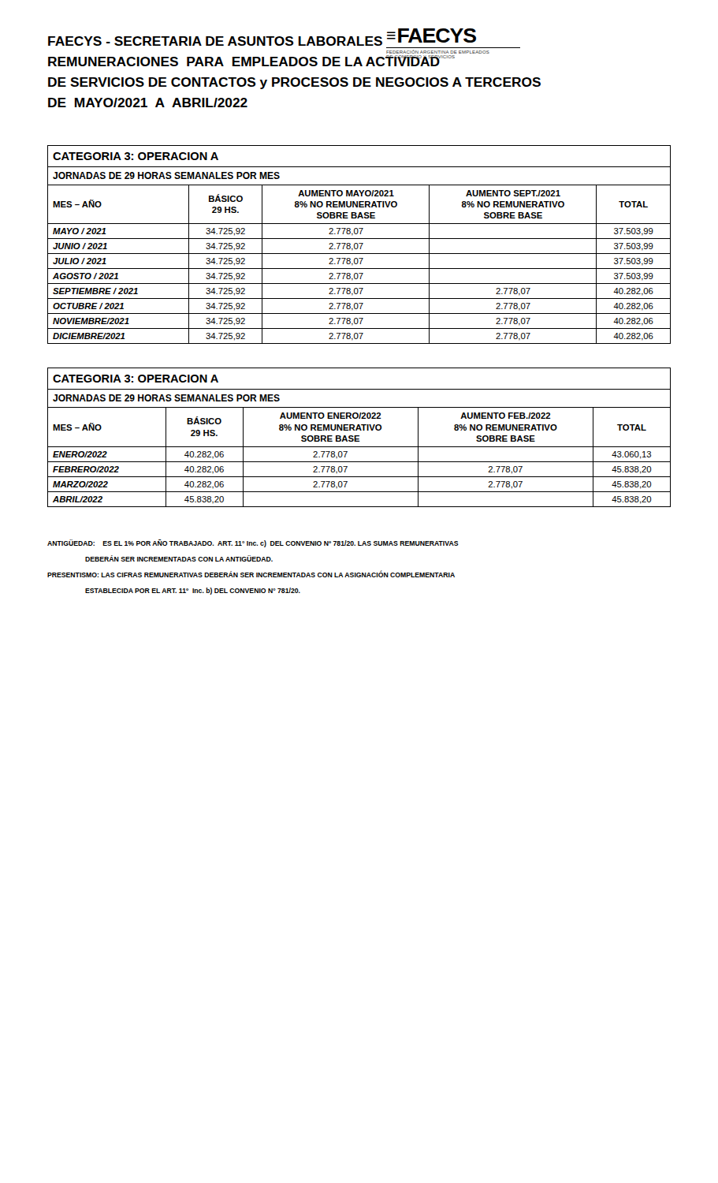FAECYS
FEDERACIÓN ARGENTINA DE EMPLEADOS
DE COMERCIO Y SERVICIOS
FAECYS - SECRETARIA DE ASUNTOS LABORALES
REMUNERACIONES PARA EMPLEADOS DE LA ACTIVIDAD
DE SERVICIOS DE CONTACTOS y PROCESOS DE NEGOCIOS A TERCEROS
DE MAYO/2021 A ABRIL/2022
| CATEGORIA 3: OPERACION A |
| JORNADAS DE 29 HORAS SEMANALES POR MES |
| MES – AÑO | BÁSICO 29 HS. | AUMENTO MAYO/2021 8% NO REMUNERATIVO SOBRE BASE | AUMENTO SEPT./2021 8% NO REMUNERATIVO SOBRE BASE | TOTAL |
| MAYO / 2021 | 34.725,92 | 2.778,07 | | 37.503,99 |
| JUNIO / 2021 | 34.725,92 | 2.778,07 | | 37.503,99 |
| JULIO / 2021 | 34.725,92 | 2.778,07 | | 37.503,99 |
| AGOSTO / 2021 | 34.725,92 | 2.778,07 | | 37.503,99 |
| SEPTIEMBRE / 2021 | 34.725,92 | 2.778,07 | 2.778,07 | 40.282,06 |
| OCTUBRE / 2021 | 34.725,92 | 2.778,07 | 2.778,07 | 40.282,06 |
| NOVIEMBRE/2021 | 34.725,92 | 2.778,07 | 2.778,07 | 40.282,06 |
| DICIEMBRE/2021 | 34.725,92 | 2.778,07 | 2.778,07 | 40.282,06 |
| CATEGORIA 3: OPERACION A |
| JORNADAS DE 29 HORAS SEMANALES POR MES |
| MES – AÑO | BÁSICO 29 HS. | AUMENTO ENERO/2022 8% NO REMUNERATIVO SOBRE BASE | AUMENTO FEB./2022 8% NO REMUNERATIVO SOBRE BASE | TOTAL |
| ENERO/2022 | 40.282,06 | 2.778,07 | | 43.060,13 |
| FEBRERO/2022 | 40.282,06 | 2.778,07 | 2.778,07 | 45.838,20 |
| MARZO/2022 | 40.282,06 | 2.778,07 | 2.778,07 | 45.838,20 |
| ABRIL/2022 | 45.838,20 | | | 45.838,20 |
ANTIGÜEDAD: ES EL 1% POR AÑO TRABAJADO. ART. 11° Inc. c) DEL CONVENIO Nº 781/20. LAS SUMAS REMUNERATIVAS
DEBERÁN SER INCREMENTADAS CON LA ANTIGÜEDAD.
PRESENTISMO: LAS CIFRAS REMUNERATIVAS DEBERÁN SER INCREMENTADAS CON LA ASIGNACIÓN COMPLEMENTARIA
ESTABLECIDA POR EL ART. 11º Inc. b) DEL CONVENIO N° 781/20.